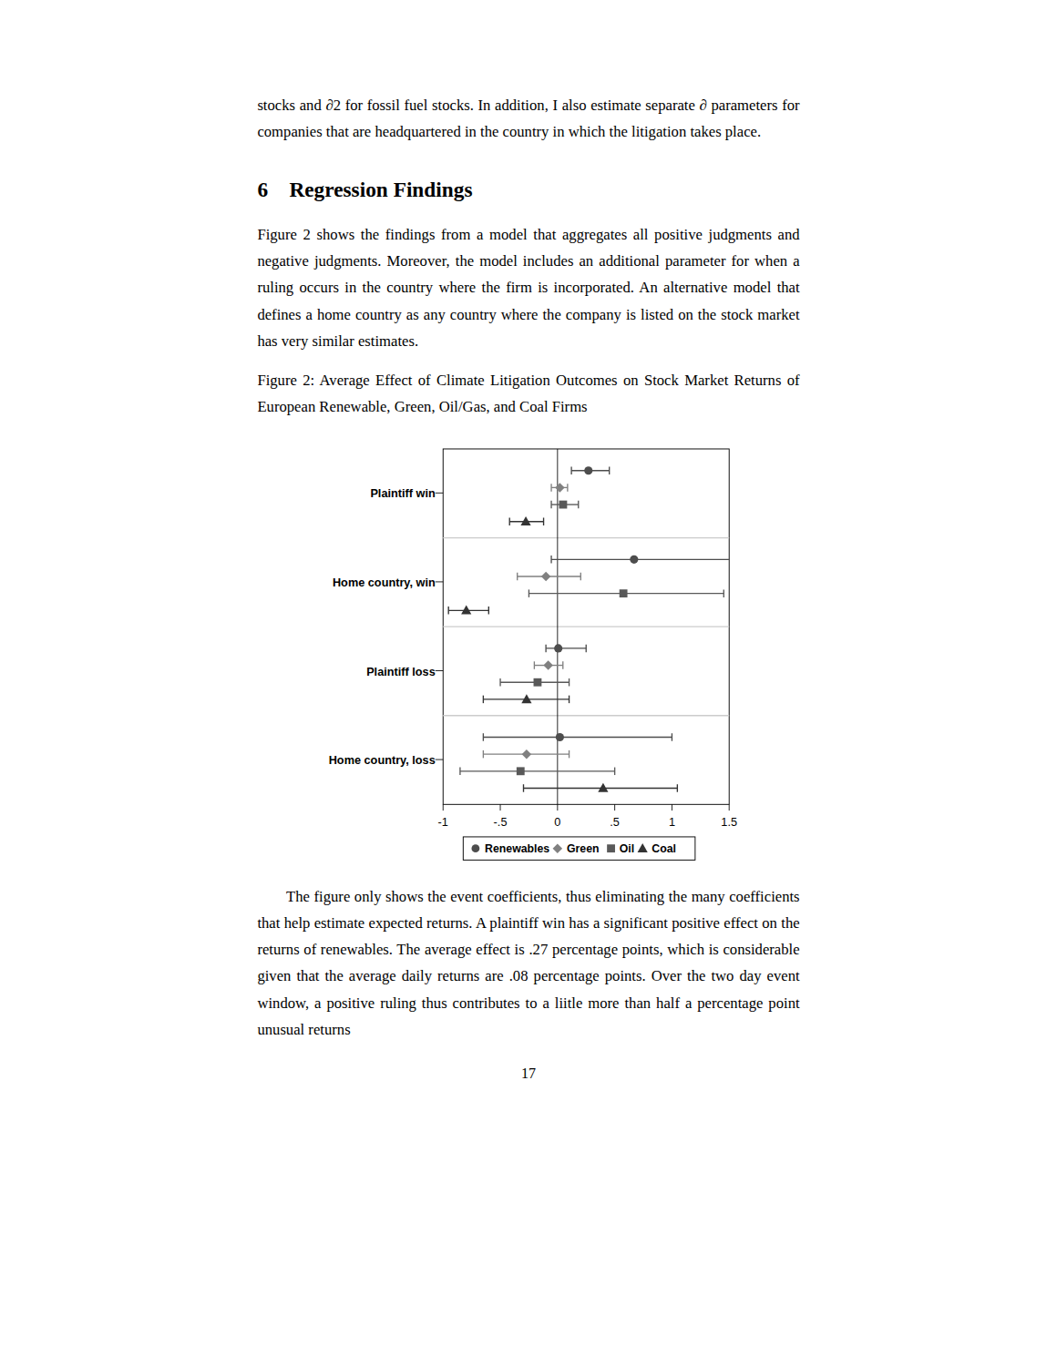stocks and ∂2 for fossil fuel stocks. In addition, I also estimate separate ∂ parameters for companies that are headquartered in the country in which the litigation takes place.
6 Regression Findings
Figure 2 shows the findings from a model that aggregates all positive judgments and negative judgments. Moreover, the model includes an additional parameter for when a ruling occurs in the country where the firm is incorporated. An alternative model that defines a home country as any country where the company is listed on the stock market has very similar estimates.
Figure 2: Average Effect of Climate Litigation Outcomes on Stock Market Returns of European Renewable, Green, Oil/Gas, and Coal Firms
-1 -.5 0 .5 1 1.5 Plaintiff win Home country, win Plaintiff loss Home country, loss Renewables Green Oil Coal
The figure only shows the event coefficients, thus eliminating the many coefficients that help estimate expected returns. A plaintiff win has a significant positive effect on the returns of renewables. The average effect is .27 percentage points, which is considerable given that the average daily returns are .08 percentage points. Over the two day event window, a positive ruling thus contributes to a liitle more than half a percentage point unusual returns
17